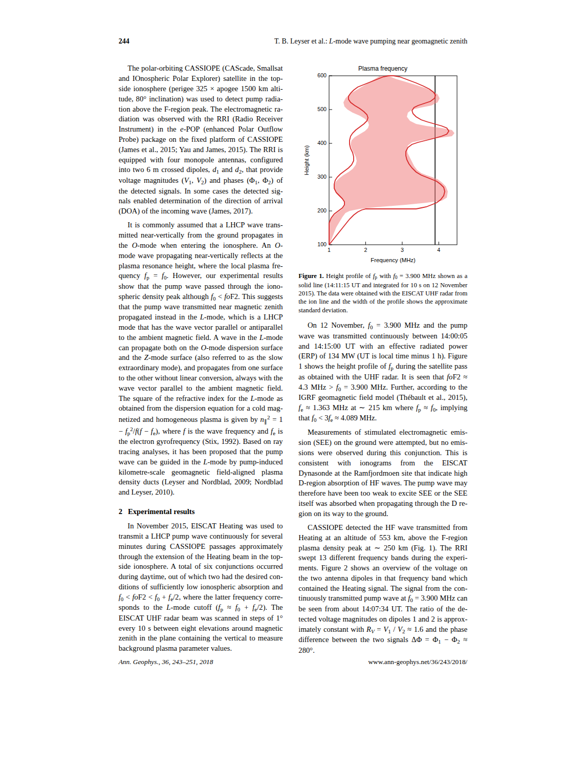244 T. B. Leyser et al.: L-mode wave pumping near geomagnetic zenith
The polar-orbiting CASSIOPE (CAScade, Smallsat and IOnospheric Polar Explorer) satellite in the topside ionosphere (perigee 325 × apogee 1500 km altitude, 80° inclination) was used to detect pump radiation above the F-region peak. The electromagnetic radiation was observed with the RRI (Radio Receiver Instrument) in the e-POP (enhanced Polar Outflow Probe) package on the fixed platform of CASSIOPE (James et al., 2015; Yau and James, 2015). The RRI is equipped with four monopole antennas, configured into two 6 m crossed dipoles, d1 and d2, that provide voltage magnitudes (V1, V2) and phases (Φ1, Φ2) of the detected signals. In some cases the detected signals enabled determination of the direction of arrival (DOA) of the incoming wave (James, 2017).
It is commonly assumed that a LHCP wave transmitted near-vertically from the ground propagates in the O-mode when entering the ionosphere. An O-mode wave propagating near-vertically reflects at the plasma resonance height, where the local plasma frequency fp = f0. However, our experimental results show that the pump wave passed through the ionospheric density peak although f0 < fo F2. This suggests that the pump wave transmitted near magnetic zenith propagated instead in the L-mode, which is a LHCP mode that has the wave vector parallel or antiparallel to the ambient magnetic field. A wave in the L-mode can propagate both on the O-mode dispersion surface and the Z-mode surface (also referred to as the slow extraordinary mode), and propagates from one surface to the other without linear conversion, always with the wave vector parallel to the ambient magnetic field. The square of the refractive index for the L-mode as obtained from the dispersion equation for a cold magnetized and homogeneous plasma is given by n∥2 = 1 − fp2/f(f − fe), where f is the wave frequency and fe is the electron gyrofrequency (Stix, 1992). Based on ray tracing analyses, it has been proposed that the pump wave can be guided in the L-mode by pump-induced kilometre-scale geomagnetic field-aligned plasma density ducts (Leyser and Nordblad, 2009; Nordblad and Leyser, 2010).
2 Experimental results
In November 2015, EISCAT Heating was used to transmit a LHCP pump wave continuously for several minutes during CASSIOPE passages approximately through the extension of the Heating beam in the topside ionosphere. A total of six conjunctions occurred during daytime, out of which two had the desired conditions of sufficiently low ionospheric absorption and f0 < fo F2 < f0 + fe/2, where the latter frequency corresponds to the L-mode cutoff (fp ≈ f0 + fe/2). The EISCAT UHF radar beam was scanned in steps of 1° every 10 s between eight elevations around magnetic zenith in the plane containing the vertical to measure background plasma parameter values.
Plasma frequency 100 200 300 400 500 600 Height (km) 1 2 3 4 Frequency (MHz)
Figure 1. Height profile of fp with f0 = 3.900 MHz shown as a solid line (14:11:15 UT and integrated for 10 s on 12 November 2015). The data were obtained with the EISCAT UHF radar from the ion line and the width of the profile shows the approximate standard deviation.
On 12 November, f0 = 3.900 MHz and the pump wave was transmitted continuously between 14:00:05 and 14:15:00 UT with an effective radiated power (ERP) of 134 MW (UT is local time minus 1 h). Figure 1 shows the height profile of fp during the satellite pass as obtained with the UHF radar. It is seen that fo F2 ≈ 4.3 MHz > f0 = 3.900 MHz. Further, according to the IGRF geomagnetic field model (Thébault et al., 2015), fe ≈ 1.363 MHz at ∼ 215 km where fp ≈ f0, implying that f0 < 3fe ≈ 4.089 MHz.
Measurements of stimulated electromagnetic emission (SEE) on the ground were attempted, but no emissions were observed during this conjunction. This is consistent with ionograms from the EISCAT Dynasonde at the Ramfjordmoen site that indicate high D-region absorption of HF waves. The pump wave may therefore have been too weak to excite SEE or the SEE itself was absorbed when propagating through the D region on its way to the ground.
CASSIOPE detected the HF wave transmitted from Heating at an altitude of 553 km, above the F-region plasma density peak at ∼ 250 km (Fig. 1). The RRI swept 13 different frequency bands during the experiments. Figure 2 shows an overview of the voltage on the two antenna dipoles in that frequency band which contained the Heating signal. The signal from the continuously transmitted pump wave at f0 = 3.900 MHz can be seen from about 14:07:34 UT. The ratio of the detected voltage magnitudes on dipoles 1 and 2 is approximately constant with RV = V1 / V2 ≈ 1.6 and the phase difference between the two signals ΔΦ = Φ1 − Φ2 ≈ 280°.
Ann. Geophys., 36, 243–251, 2018 www.ann-geophys.net/36/243/2018/